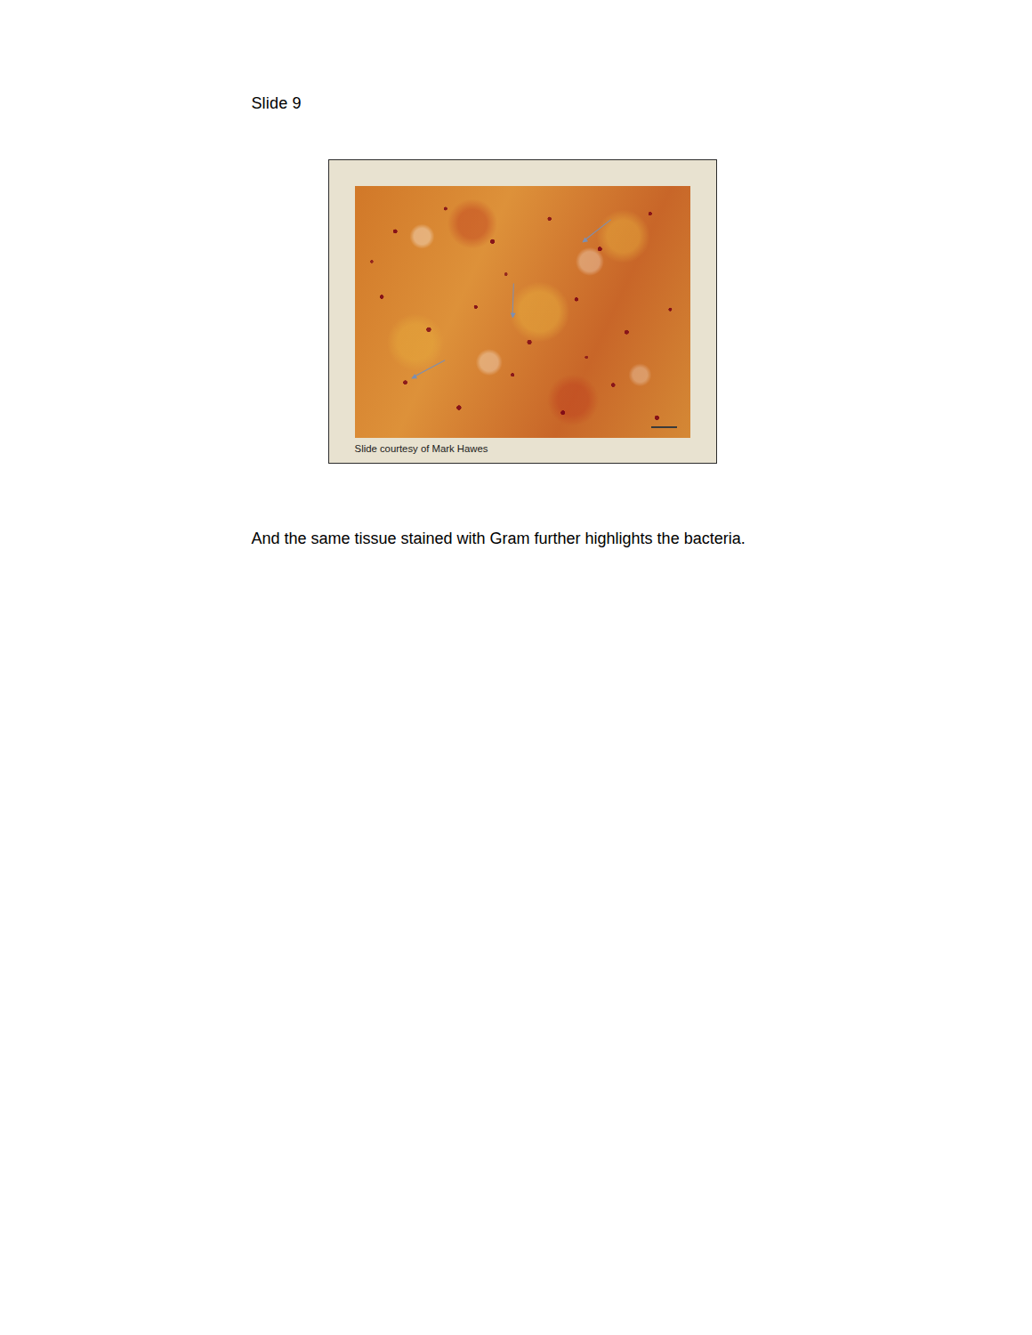Slide 9
Slide courtesy of Mark Hawes
And the same tissue stained with Gram further highlights the bacteria.